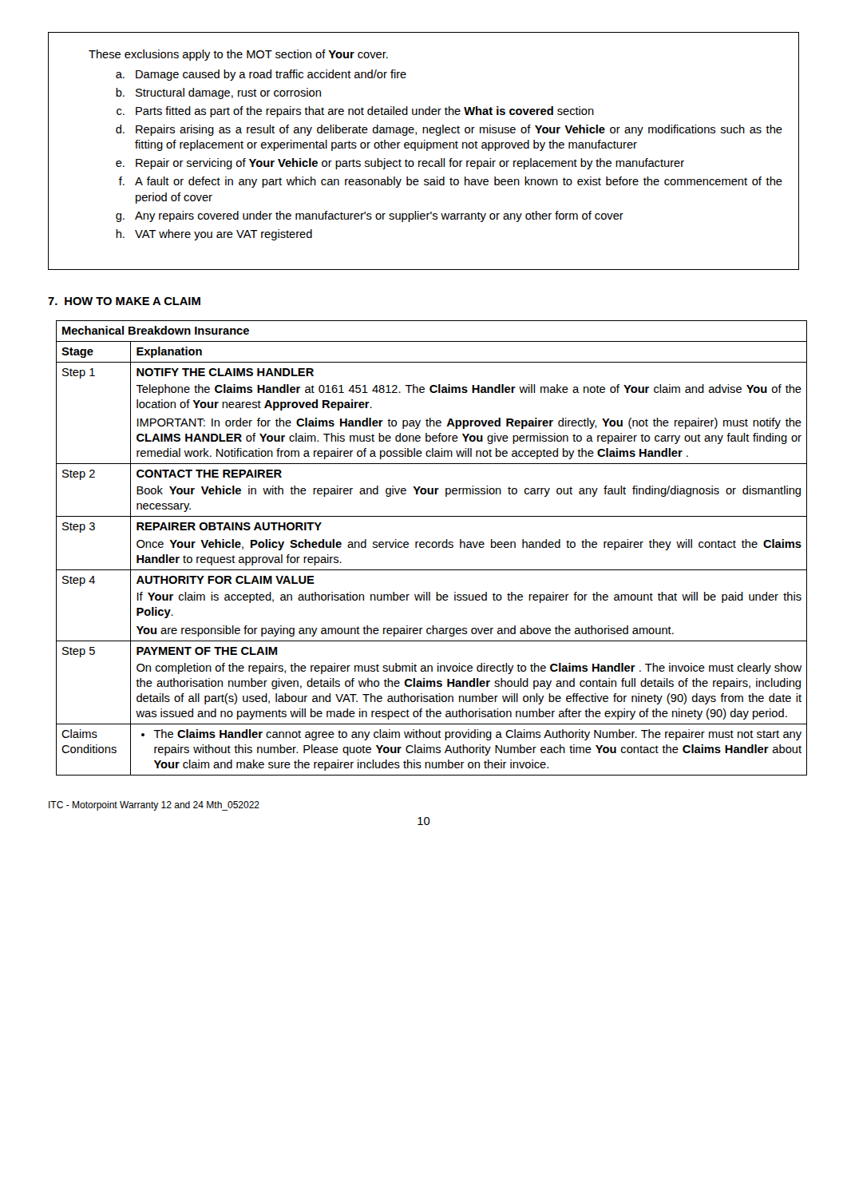These exclusions apply to the MOT section of Your cover.
Damage caused by a road traffic accident and/or fire
Structural damage, rust or corrosion
Parts fitted as part of the repairs that are not detailed under the What is covered section
Repairs arising as a result of any deliberate damage, neglect or misuse of Your Vehicle or any modifications such as the fitting of replacement or experimental parts or other equipment not approved by the manufacturer
Repair or servicing of Your Vehicle or parts subject to recall for repair or replacement by the manufacturer
A fault or defect in any part which can reasonably be said to have been known to exist before the commencement of the period of cover
Any repairs covered under the manufacturer's or supplier's warranty or any other form of cover
VAT where you are VAT registered
7. HOW TO MAKE A CLAIM
| Mechanical Breakdown Insurance |
| Stage | Explanation |
| Step 1 | NOTIFY THE CLAIMS HANDLER Telephone the Claims Handler at 0161 451 4812. The Claims Handler will make a note of Your claim and advise You of the location of Your nearest Approved Repairer . IMPORTANT: In order for the Claims Handler to pay the Approved Repairer directly, You (not the repairer) must notify the CLAIMS HANDLER of Your claim. This must be done before You give permission to a repairer to carry out any fault finding or remedial work. Notification from a repairer of a possible claim will not be accepted by the Claims Handler . |
| Step 2 | CONTACT THE REPAIRER Book Your Vehicle in with the repairer and give Your permission to carry out any fault finding/diagnosis or dismantling necessary. |
| Step 3 | REPAIRER OBTAINS AUTHORITY Once Your Vehicle , Policy Schedule and service records have been handed to the repairer they will contact the Claims Handler to request approval for repairs. |
| Step 4 | AUTHORITY FOR CLAIM VALUE If Your claim is accepted, an authorisation number will be issued to the repairer for the amount that will be paid under this Policy . You are responsible for paying any amount the repairer charges over and above the authorised amount. |
| Step 5 | PAYMENT OF THE CLAIM On completion of the repairs, the repairer must submit an invoice directly to the Claims Handler . The invoice must clearly show the authorisation number given, details of who the Claims Handler should pay and contain full details of the repairs, including details of all part(s) used, labour and VAT. The authorisation number will only be effective for ninety (90) days from the date it was issued and no payments will be made in respect of the authorisation number after the expiry of the ninety (90) day period. |
| Claims Conditions | The Claims Handler cannot agree to any claim without providing a Claims Authority Number. The repairer must not start any repairs without this number. Please quote Your Claims Authority Number each time You contact the Claims Handler about Your claim and make sure the repairer includes this number on their invoice. |
ITC - Motorpoint Warranty 12 and 24 Mth_052022
10